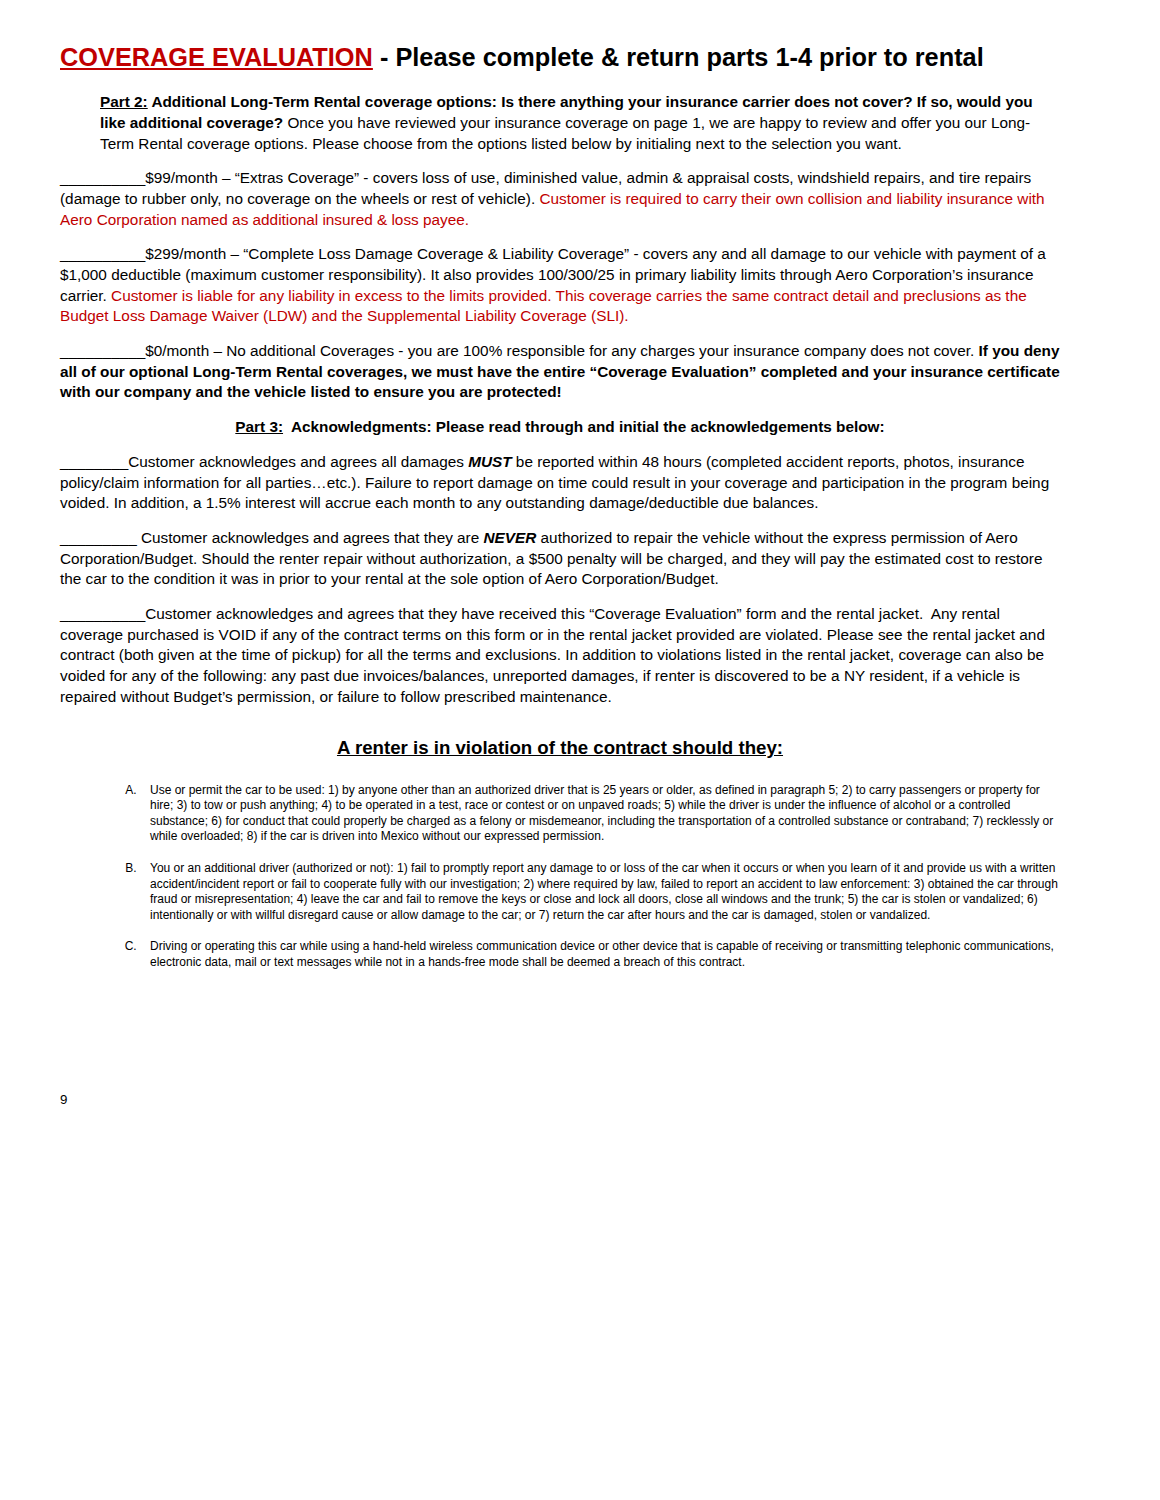COVERAGE EVALUATION - Please complete & return parts 1-4 prior to rental
Part 2: Additional Long-Term Rental coverage options: Is there anything your insurance carrier does not cover? If so, would you like additional coverage? Once you have reviewed your insurance coverage on page 1, we are happy to review and offer you our Long-Term Rental coverage options. Please choose from the options listed below by initialing next to the selection you want.
__________$99/month – “Extras Coverage” - covers loss of use, diminished value, admin & appraisal costs, windshield repairs, and tire repairs (damage to rubber only, no coverage on the wheels or rest of vehicle). Customer is required to carry their own collision and liability insurance with Aero Corporation named as additional insured & loss payee.
__________$299/month – “Complete Loss Damage Coverage & Liability Coverage” - covers any and all damage to our vehicle with payment of a $1,000 deductible (maximum customer responsibility). It also provides 100/300/25 in primary liability limits through Aero Corporation’s insurance carrier. Customer is liable for any liability in excess to the limits provided. This coverage carries the same contract detail and preclusions as the Budget Loss Damage Waiver (LDW) and the Supplemental Liability Coverage (SLI).
__________$0/month – No additional Coverages - you are 100% responsible for any charges your insurance company does not cover. If you deny all of our optional Long-Term Rental coverages, we must have the entire “Coverage Evaluation” completed and your insurance certificate with our company and the vehicle listed to ensure you are protected!
Part 3: Acknowledgments: Please read through and initial the acknowledgements below:
________Customer acknowledges and agrees all damages MUST be reported within 48 hours (completed accident reports, photos, insurance policy/claim information for all parties…etc.). Failure to report damage on time could result in your coverage and participation in the program being voided. In addition, a 1.5% interest will accrue each month to any outstanding damage/deductible due balances.
_________ Customer acknowledges and agrees that they are NEVER authorized to repair the vehicle without the express permission of Aero Corporation/Budget. Should the renter repair without authorization, a $500 penalty will be charged, and they will pay the estimated cost to restore the car to the condition it was in prior to your rental at the sole option of Aero Corporation/Budget.
__________Customer acknowledges and agrees that they have received this “Coverage Evaluation” form and the rental jacket. Any rental coverage purchased is VOID if any of the contract terms on this form or in the rental jacket provided are violated. Please see the rental jacket and contract (both given at the time of pickup) for all the terms and exclusions. In addition to violations listed in the rental jacket, coverage can also be voided for any of the following: any past due invoices/balances, unreported damages, if renter is discovered to be a NY resident, if a vehicle is repaired without Budget’s permission, or failure to follow prescribed maintenance.
A renter is in violation of the contract should they:
Use or permit the car to be used: 1) by anyone other than an authorized driver that is 25 years or older, as defined in paragraph 5; 2) to carry passengers or property for hire; 3) to tow or push anything; 4) to be operated in a test, race or contest or on unpaved roads; 5) while the driver is under the influence of alcohol or a controlled substance; 6) for conduct that could properly be charged as a felony or misdemeanor, including the transportation of a controlled substance or contraband; 7) recklessly or while overloaded; 8) if the car is driven into Mexico without our expressed permission.
You or an additional driver (authorized or not): 1) fail to promptly report any damage to or loss of the car when it occurs or when you learn of it and provide us with a written accident/incident report or fail to cooperate fully with our investigation; 2) where required by law, failed to report an accident to law enforcement: 3) obtained the car through fraud or misrepresentation; 4) leave the car and fail to remove the keys or close and lock all doors, close all windows and the trunk; 5) the car is stolen or vandalized; 6) intentionally or with willful disregard cause or allow damage to the car; or 7) return the car after hours and the car is damaged, stolen or vandalized.
Driving or operating this car while using a hand-held wireless communication device or other device that is capable of receiving or transmitting telephonic communications, electronic data, mail or text messages while not in a hands-free mode shall be deemed a breach of this contract.
9